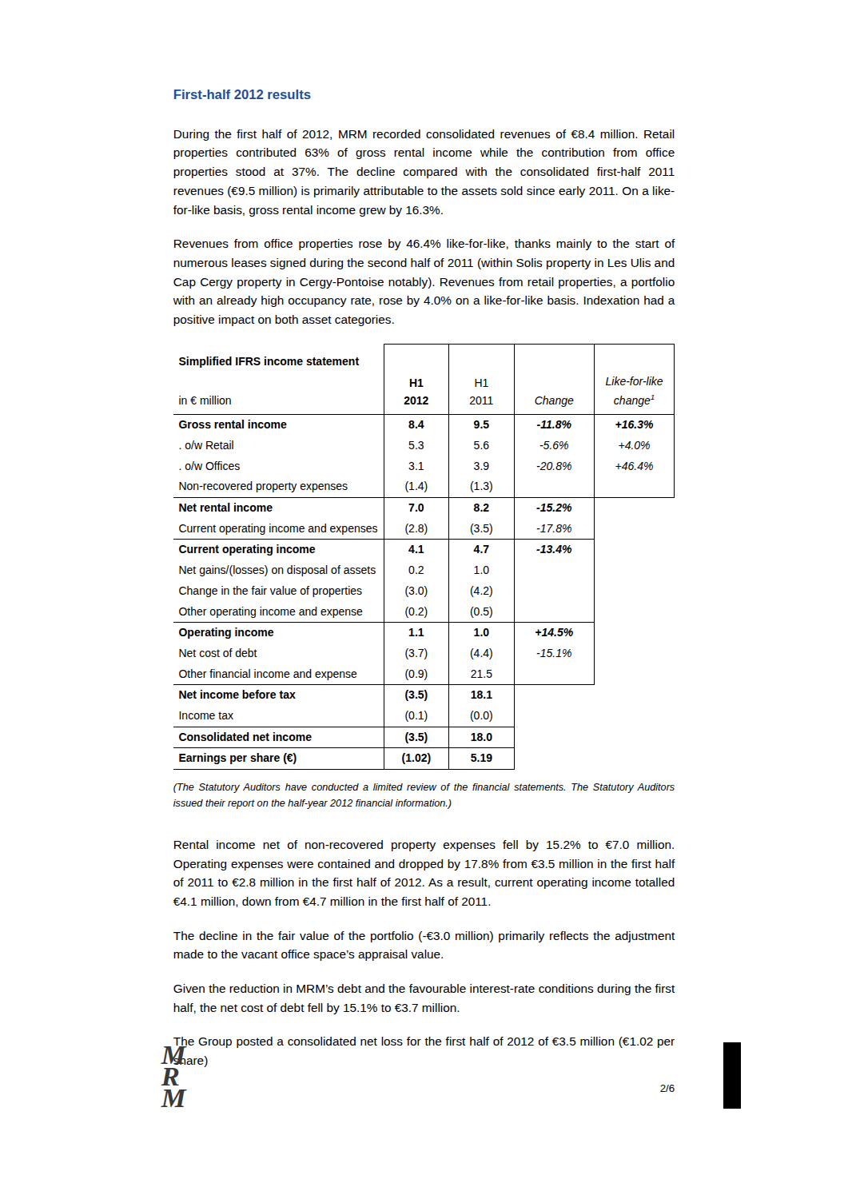First-half 2012 results
During the first half of 2012, MRM recorded consolidated revenues of €8.4 million. Retail properties contributed 63% of gross rental income while the contribution from office properties stood at 37%. The decline compared with the consolidated first-half 2011 revenues (€9.5 million) is primarily attributable to the assets sold since early 2011. On a like-for-like basis, gross rental income grew by 16.3%.
Revenues from office properties rose by 46.4% like-for-like, thanks mainly to the start of numerous leases signed during the second half of 2011 (within Solis property in Les Ulis and Cap Cergy property in Cergy-Pontoise notably). Revenues from retail properties, a portfolio with an already high occupancy rate, rose by 4.0% on a like-for-like basis. Indexation had a positive impact on both asset categories.
| Simplified IFRS income statement | | | | |
| in € million | H1 2012 | H1 2011 | Change | Like-for-like change 1 |
| Gross rental income | 8.4 | 9.5 | -11.8% | +16.3% |
| . o/w Retail | 5.3 | 5.6 | -5.6% | +4.0% |
| . o/w Offices | 3.1 | 3.9 | -20.8% | +46.4% |
| Non-recovered property expenses | (1.4) | (1.3) | | |
| Net rental income | 7.0 | 8.2 | -15.2% | |
| Current operating income and expenses | (2.8) | (3.5) | -17.8% | |
| Current operating income | 4.1 | 4.7 | -13.4% | |
| Net gains/(losses) on disposal of assets | 0.2 | 1.0 | | |
| Change in the fair value of properties | (3.0) | (4.2) | | |
| Other operating income and expense | (0.2) | (0.5) | | |
| Operating income | 1.1 | 1.0 | +14.5% | |
| Net cost of debt | (3.7) | (4.4) | -15.1% | |
| Other financial income and expense | (0.9) | 21.5 | | |
| Net income before tax | (3.5) | 18.1 | | |
| Income tax | (0.1) | (0.0) | | |
| Consolidated net income | (3.5) | 18.0 | | |
| Earnings per share (€) | (1.02) | 5.19 | | |
(The Statutory Auditors have conducted a limited review of the financial statements. The Statutory Auditors issued their report on the half-year 2012 financial information.)
Rental income net of non-recovered property expenses fell by 15.2% to €7.0 million. Operating expenses were contained and dropped by 17.8% from €3.5 million in the first half of 2011 to €2.8 million in the first half of 2012. As a result, current operating income totalled €4.1 million, down from €4.7 million in the first half of 2011.
The decline in the fair value of the portfolio (-€3.0 million) primarily reflects the adjustment made to the vacant office space’s appraisal value.
Given the reduction in MRM’s debt and the favourable interest-rate conditions during the first half, the net cost of debt fell by 15.1% to €3.7 million.
The Group posted a consolidated net loss for the first half of 2012 of €3.5 million (€1.02 per share)
M
R
M
2/6